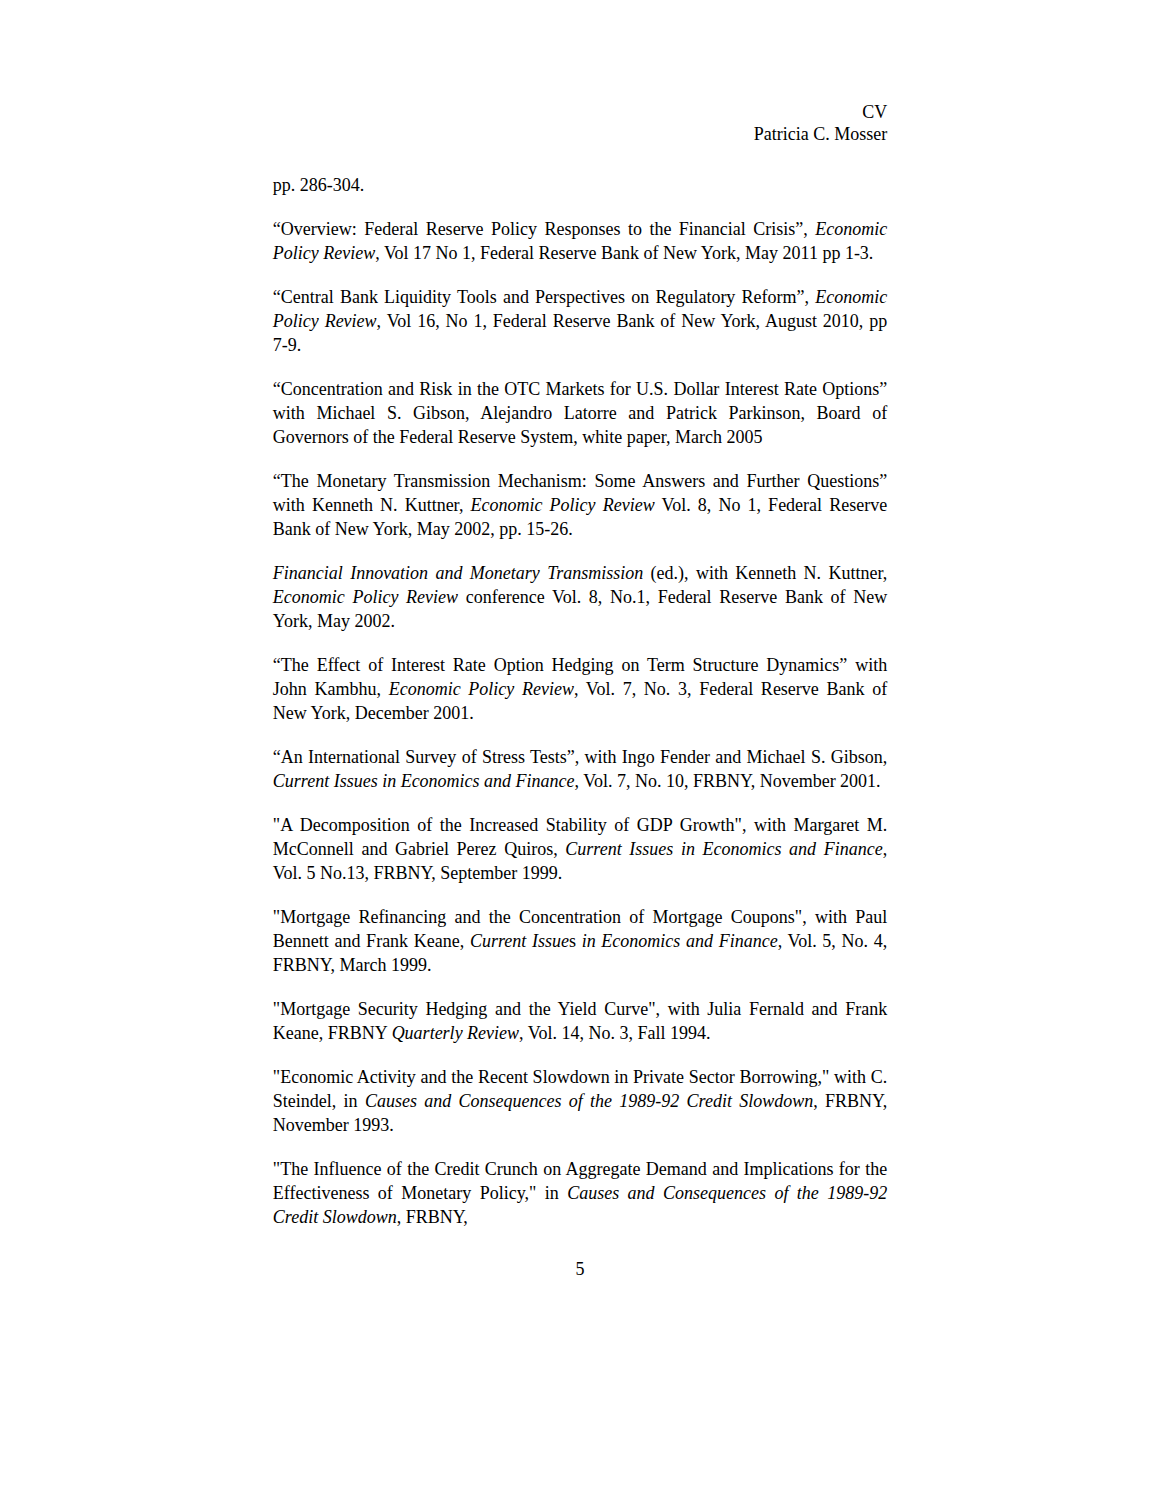CV
Patricia C. Mosser
pp. 286-304.
“Overview: Federal Reserve Policy Responses to the Financial Crisis”, Economic Policy Review, Vol 17 No 1, Federal Reserve Bank of New York, May 2011 pp 1-3.
“Central Bank Liquidity Tools and Perspectives on Regulatory Reform”, Economic Policy Review, Vol 16, No 1, Federal Reserve Bank of New York, August 2010, pp 7-9.
“Concentration and Risk in the OTC Markets for U.S. Dollar Interest Rate Options” with Michael S. Gibson, Alejandro Latorre and Patrick Parkinson, Board of Governors of the Federal Reserve System, white paper, March 2005
“The Monetary Transmission Mechanism: Some Answers and Further Questions” with Kenneth N. Kuttner, Economic Policy Review Vol. 8, No 1, Federal Reserve Bank of New York, May 2002, pp. 15-26.
Financial Innovation and Monetary Transmission (ed.), with Kenneth N. Kuttner, Economic Policy Review conference Vol. 8, No.1, Federal Reserve Bank of New York, May 2002.
“The Effect of Interest Rate Option Hedging on Term Structure Dynamics” with John Kambhu, Economic Policy Review, Vol. 7, No. 3, Federal Reserve Bank of New York, December 2001.
“An International Survey of Stress Tests”, with Ingo Fender and Michael S. Gibson, Current Issues in Economics and Finance, Vol. 7, No. 10, FRBNY, November 2001.
"A Decomposition of the Increased Stability of GDP Growth", with Margaret M. McConnell and Gabriel Perez Quiros, Current Issues in Economics and Finance, Vol. 5 No.13, FRBNY, September 1999.
"Mortgage Refinancing and the Concentration of Mortgage Coupons", with Paul Bennett and Frank Keane, Current Issues in Economics and Finance, Vol. 5, No. 4, FRBNY, March 1999.
"Mortgage Security Hedging and the Yield Curve", with Julia Fernald and Frank Keane, FRBNY Quarterly Review, Vol. 14, No. 3, Fall 1994.
"Economic Activity and the Recent Slowdown in Private Sector Borrowing," with C. Steindel, in Causes and Consequences of the 1989-92 Credit Slowdown, FRBNY, November 1993.
"The Influence of the Credit Crunch on Aggregate Demand and Implications for the Effectiveness of Monetary Policy," in Causes and Consequences of the 1989-92 Credit Slowdown, FRBNY,
5